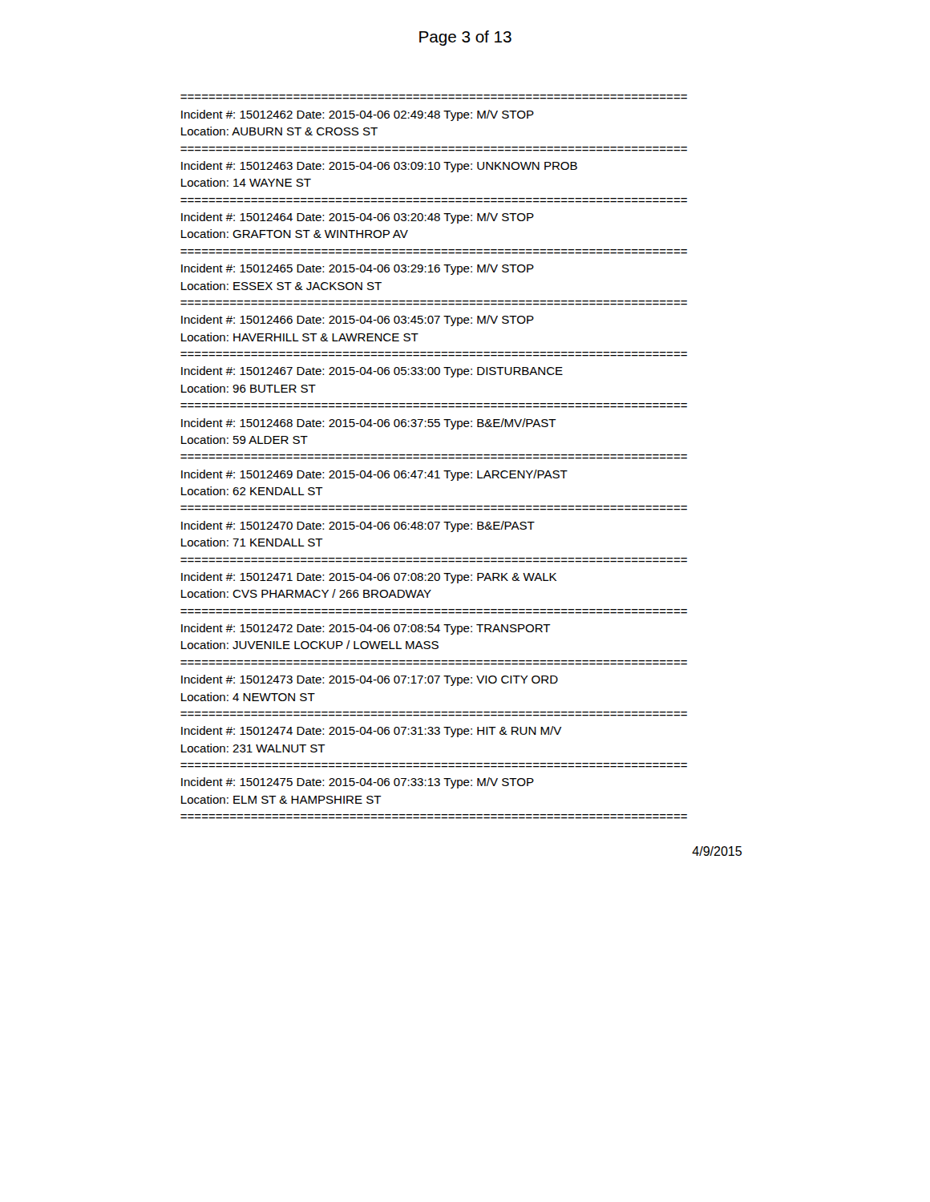Page 3 of 13
========================================================================
Incident #: 15012462 Date: 2015-04-06 02:49:48 Type: M/V STOP
Location: AUBURN ST & CROSS ST
========================================================================
Incident #: 15012463 Date: 2015-04-06 03:09:10 Type: UNKNOWN PROB
Location: 14 WAYNE ST
========================================================================
Incident #: 15012464 Date: 2015-04-06 03:20:48 Type: M/V STOP
Location: GRAFTON ST & WINTHROP AV
========================================================================
Incident #: 15012465 Date: 2015-04-06 03:29:16 Type: M/V STOP
Location: ESSEX ST & JACKSON ST
========================================================================
Incident #: 15012466 Date: 2015-04-06 03:45:07 Type: M/V STOP
Location: HAVERHILL ST & LAWRENCE ST
========================================================================
Incident #: 15012467 Date: 2015-04-06 05:33:00 Type: DISTURBANCE
Location: 96 BUTLER ST
========================================================================
Incident #: 15012468 Date: 2015-04-06 06:37:55 Type: B&E/MV/PAST
Location: 59 ALDER ST
========================================================================
Incident #: 15012469 Date: 2015-04-06 06:47:41 Type: LARCENY/PAST
Location: 62 KENDALL ST
========================================================================
Incident #: 15012470 Date: 2015-04-06 06:48:07 Type: B&E/PAST
Location: 71 KENDALL ST
========================================================================
Incident #: 15012471 Date: 2015-04-06 07:08:20 Type: PARK & WALK
Location: CVS PHARMACY / 266 BROADWAY
========================================================================
Incident #: 15012472 Date: 2015-04-06 07:08:54 Type: TRANSPORT
Location: JUVENILE LOCKUP / LOWELL MASS
========================================================================
Incident #: 15012473 Date: 2015-04-06 07:17:07 Type: VIO CITY ORD
Location: 4 NEWTON ST
========================================================================
Incident #: 15012474 Date: 2015-04-06 07:31:33 Type: HIT & RUN M/V
Location: 231 WALNUT ST
========================================================================
Incident #: 15012475 Date: 2015-04-06 07:33:13 Type: M/V STOP
Location: ELM ST & HAMPSHIRE ST
========================================================================
4/9/2015